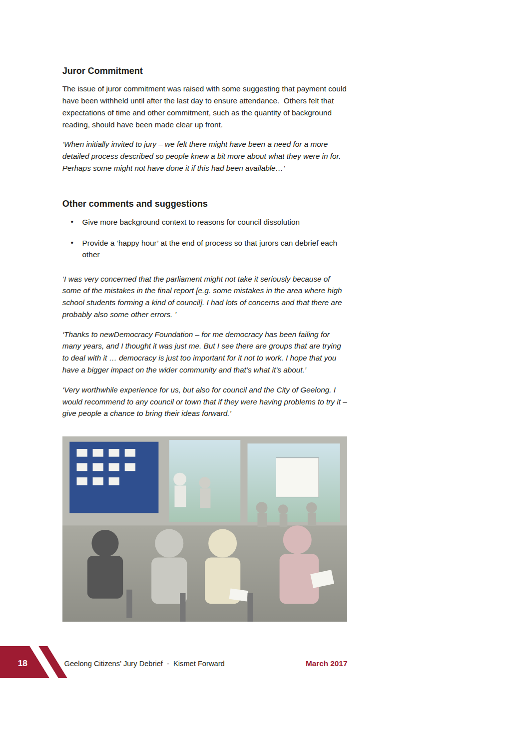Juror Commitment
The issue of juror commitment was raised with some suggesting that payment could have been withheld until after the last day to ensure attendance. Others felt that expectations of time and other commitment, such as the quantity of background reading, should have been made clear up front.
‘When initially invited to jury – we felt there might have been a need for a more detailed process described so people knew a bit more about what they were in for. Perhaps some might not have done it if this had been available…’
Other comments and suggestions
Give more background context to reasons for council dissolution
Provide a ‘happy hour’ at the end of process so that jurors can debrief each other
‘I was very concerned that the parliament might not take it seriously because of some of the mistakes in the final report [e.g. some mistakes in the area where high school students forming a kind of council]. I had lots of concerns and that there are probably also some other errors. ’
‘Thanks to newDemocracy Foundation – for me democracy has been failing for many years, and I thought it was just me. But I see there are groups that are trying to deal with it … democracy is just too important for it not to work. I hope that you have a bigger impact on the wider community and that’s what it’s about.’
‘Very worthwhile experience for us, but also for council and the City of Geelong. I would recommend to any council or town that if they were having problems to try it – give people a chance to bring their ideas forward.’
18
Geelong Citizens’ Jury Debrief - Kismet Forward
March 2017